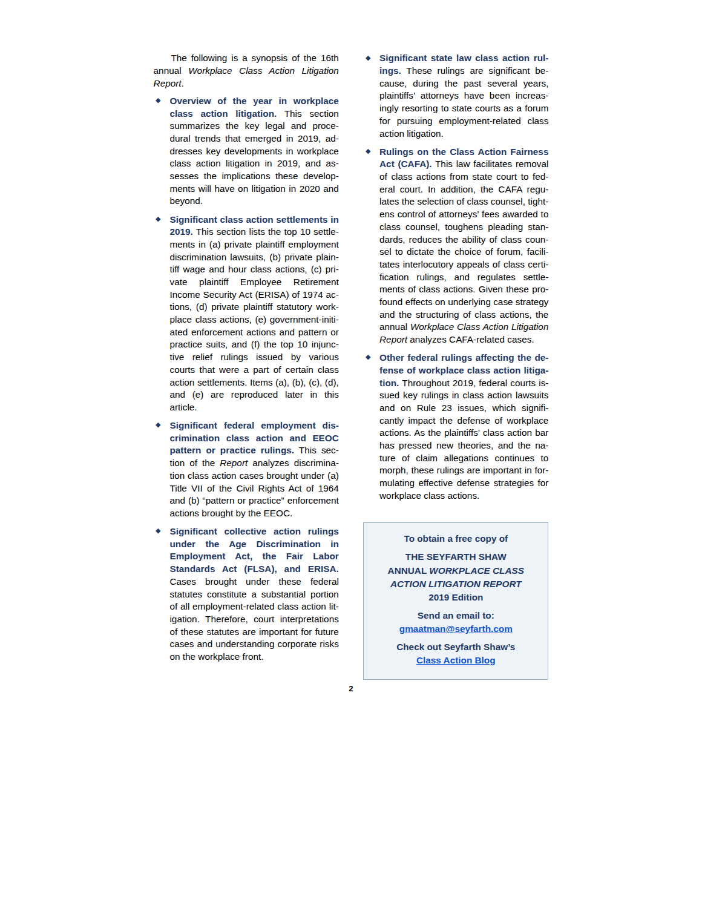The following is a synopsis of the 16th annual Workplace Class Action Litigation Report.
Overview of the year in workplace class action litigation. This section summarizes the key legal and procedural trends that emerged in 2019, addresses key developments in workplace class action litigation in 2019, and assesses the implications these developments will have on litigation in 2020 and beyond.
Significant class action settlements in 2019. This section lists the top 10 settlements in (a) private plaintiff employment discrimination lawsuits, (b) private plaintiff wage and hour class actions, (c) private plaintiff Employee Retirement Income Security Act (ERISA) of 1974 actions, (d) private plaintiff statutory workplace class actions, (e) government-initiated enforcement actions and pattern or practice suits, and (f) the top 10 injunctive relief rulings issued by various courts that were a part of certain class action settlements. Items (a), (b), (c), (d), and (e) are reproduced later in this article.
Significant federal employment discrimination class action and EEOC pattern or practice rulings. This section of the Report analyzes discrimination class action cases brought under (a) Title VII of the Civil Rights Act of 1964 and (b) “pattern or practice” enforcement actions brought by the EEOC.
Significant collective action rulings under the Age Discrimination in Employment Act, the Fair Labor Standards Act (FLSA), and ERISA. Cases brought under these federal statutes constitute a substantial portion of all employment-related class action litigation. Therefore, court interpretations of these statutes are important for future cases and understanding corporate risks on the workplace front.
Significant state law class action rulings. These rulings are significant because, during the past several years, plaintiffs’ attorneys have been increasingly resorting to state courts as a forum for pursuing employment-related class action litigation.
Rulings on the Class Action Fairness Act (CAFA). This law facilitates removal of class actions from state court to federal court. In addition, the CAFA regulates the selection of class counsel, tightens control of attorneys’ fees awarded to class counsel, toughens pleading standards, reduces the ability of class counsel to dictate the choice of forum, facilitates interlocutory appeals of class certification rulings, and regulates settlements of class actions. Given these profound effects on underlying case strategy and the structuring of class actions, the annual Workplace Class Action Litigation Report analyzes CAFA-related cases.
Other federal rulings affecting the defense of workplace class action litigation. Throughout 2019, federal courts issued key rulings in class action lawsuits and on Rule 23 issues, which significantly impact the defense of workplace actions. As the plaintiffs’ class action bar has pressed new theories, and the nature of claim allegations continues to morph, these rulings are important in formulating effective defense strategies for workplace class actions.
To obtain a free copy of
THE SEYFARTH SHAW
ANNUAL WORKPLACE CLASS ACTION LITIGATION REPORT
2019 Edition
Send an email to:
gmaatman@seyfarth.com
Check out Seyfarth Shaw’s
Class Action Blog
2